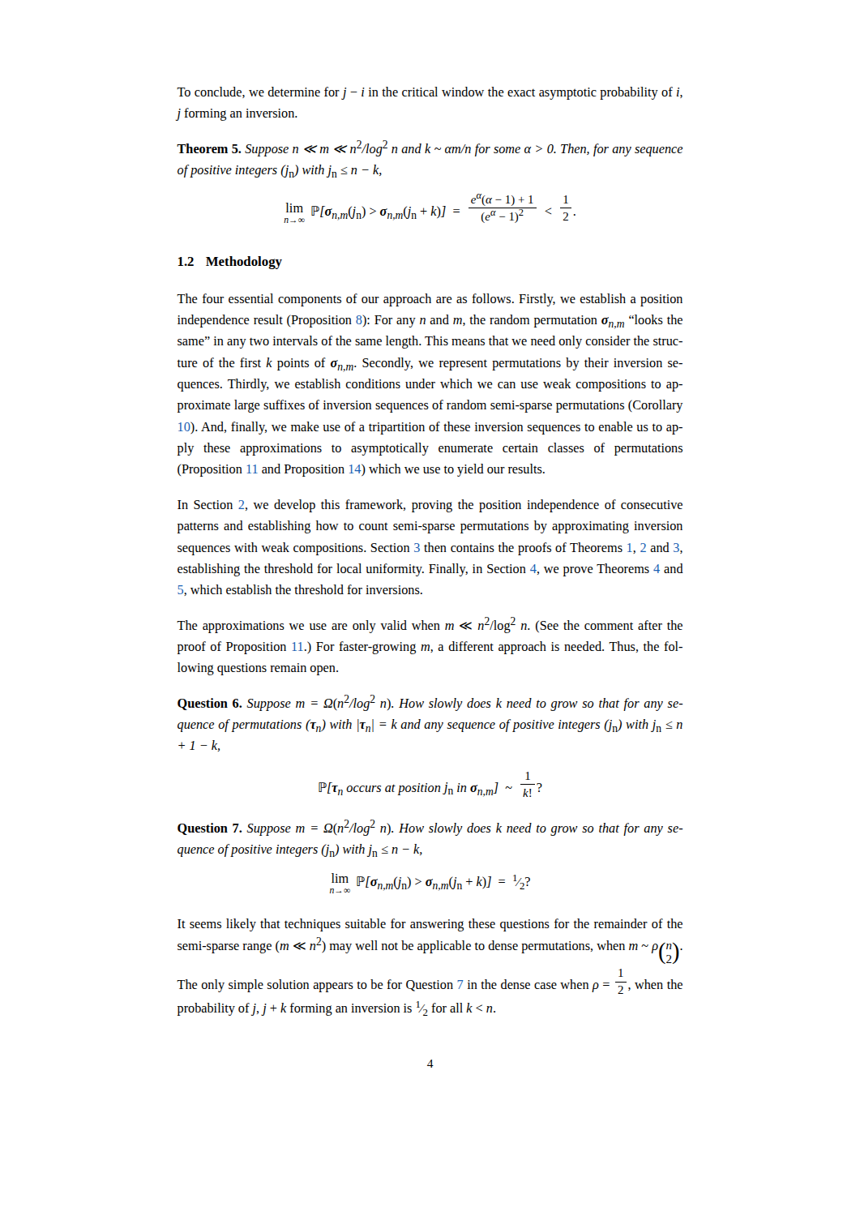To conclude, we determine for j − i in the critical window the exact asymptotic probability of i, j forming an inversion.
Theorem 5. Suppose n ≪ m ≪ n2/log2 n and k ~ αm/n for some α > 0. Then, for any sequence of positive integers (jn) with jn ≤ n − k,
lim n→∞ ℙ[σn,m(jn) > σn,m(jn + k)] = eα(α − 1) + 1(eα − 1)2 < 12.
1.2 Methodology
The four essential components of our approach are as follows. Firstly, we establish a position independence result (Proposition 8): For any n and m, the random permutation σn,m “looks the same” in any two intervals of the same length. This means that we need only consider the structure of the first k points of σn,m. Secondly, we represent permutations by their inversion sequences. Thirdly, we establish conditions under which we can use weak compositions to approximate large suffixes of inversion sequences of random semi-sparse permutations (Corollary 10). And, finally, we make use of a tripartition of these inversion sequences to enable us to apply these approximations to asymptotically enumerate certain classes of permutations (Proposition 11 and Proposition 14) which we use to yield our results.
In Section 2, we develop this framework, proving the position independence of consecutive patterns and establishing how to count semi-sparse permutations by approximating inversion sequences with weak compositions. Section 3 then contains the proofs of Theorems 1, 2 and 3, establishing the threshold for local uniformity. Finally, in Section 4, we prove Theorems 4 and 5, which establish the threshold for inversions.
The approximations we use are only valid when m ≪ n2/log2 n. (See the comment after the proof of Proposition 11.) For faster-growing m, a different approach is needed. Thus, the following questions remain open.
Question 6. Suppose m = Ω(n2/log2 n). How slowly does k need to grow so that for any sequence of permutations (τn) with |τn| = k and any sequence of positive integers (jn) with jn ≤ n + 1 − k,
ℙ[τn occurs at position jn in σn,m] ~ 1 k!?
Question 7. Suppose m = Ω(n2/log2 n). How slowly does k need to grow so that for any sequence of positive integers (jn) with jn ≤ n − k,
lim n→∞ ℙ[σn,m(jn) > σn,m(jn + k)] = 1⁄2?
It seems likely that techniques suitable for answering these questions for the remainder of the semi-sparse range (m ≪ n2) may well not be applicable to dense permutations, when m ~ ρ(n 2). The only simple solution appears to be for Question 7 in the dense case when ρ = 12, when the probability of j, j + k forming an inversion is 1⁄2 for all k < n.
4